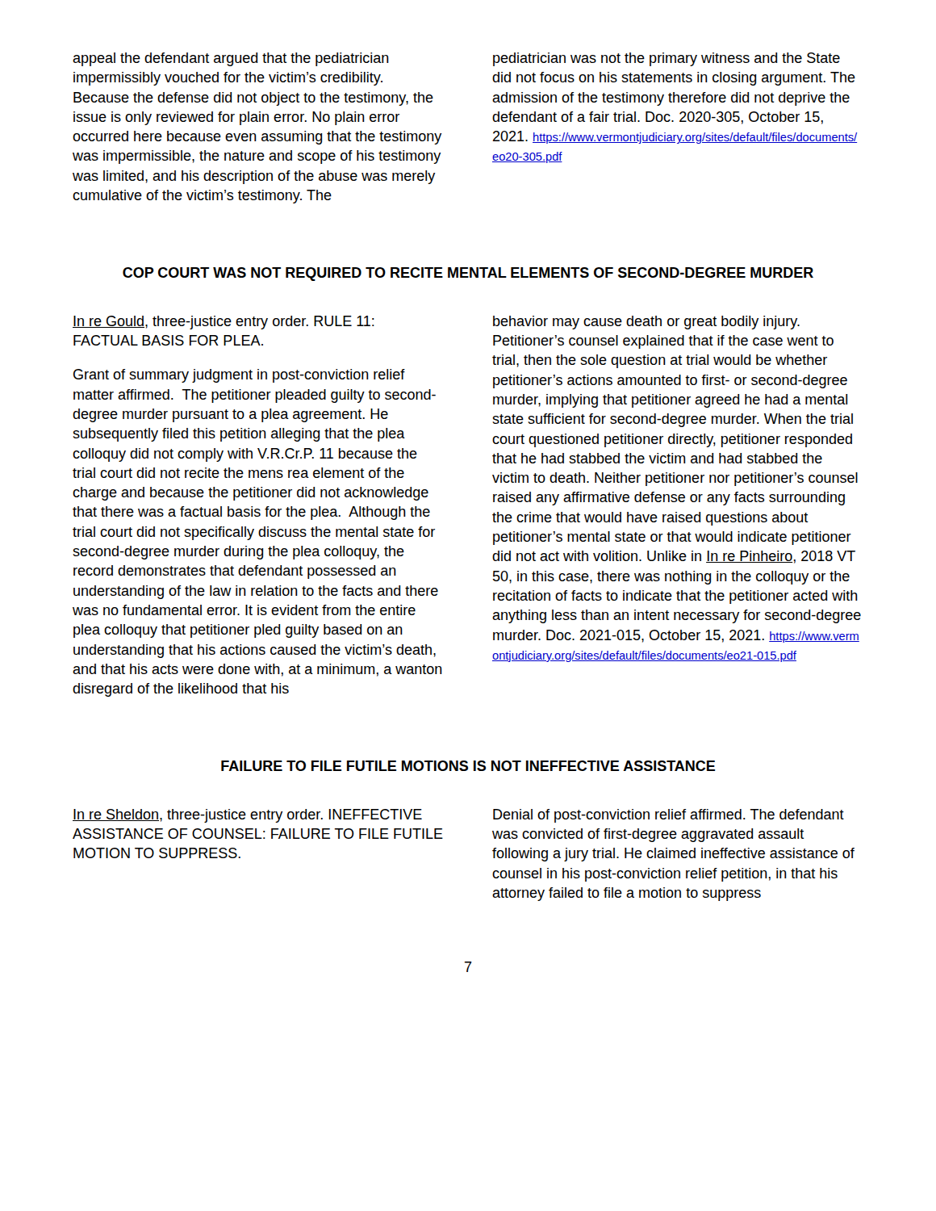appeal the defendant argued that the pediatrician impermissibly vouched for the victim’s credibility. Because the defense did not object to the testimony, the issue is only reviewed for plain error. No plain error occurred here because even assuming that the testimony was impermissible, the nature and scope of his testimony was limited, and his description of the abuse was merely cumulative of the victim’s testimony. The
pediatrician was not the primary witness and the State did not focus on his statements in closing argument. The admission of the testimony therefore did not deprive the defendant of a fair trial. Doc. 2020-305, October 15, 2021. https://www.vermontjudiciary.org/sites/default/files/documents/eo20-305.pdf
COP COURT WAS NOT REQUIRED TO RECITE MENTAL ELEMENTS OF SECOND-DEGREE MURDER
In re Gould, three-justice entry order. RULE 11: FACTUAL BASIS FOR PLEA.
Grant of summary judgment in post-conviction relief matter affirmed. The petitioner pleaded guilty to second-degree murder pursuant to a plea agreement. He subsequently filed this petition alleging that the plea colloquy did not comply with V.R.Cr.P. 11 because the trial court did not recite the mens rea element of the charge and because the petitioner did not acknowledge that there was a factual basis for the plea. Although the trial court did not specifically discuss the mental state for second-degree murder during the plea colloquy, the record demonstrates that defendant possessed an understanding of the law in relation to the facts and there was no fundamental error. It is evident from the entire plea colloquy that petitioner pled guilty based on an understanding that his actions caused the victim’s death, and that his acts were done with, at a minimum, a wanton disregard of the likelihood that his
behavior may cause death or great bodily injury. Petitioner’s counsel explained that if the case went to trial, then the sole question at trial would be whether petitioner’s actions amounted to first- or second-degree murder, implying that petitioner agreed he had a mental state sufficient for second-degree murder. When the trial court questioned petitioner directly, petitioner responded that he had stabbed the victim and had stabbed the victim to death. Neither petitioner nor petitioner’s counsel raised any affirmative defense or any facts surrounding the crime that would have raised questions about petitioner’s mental state or that would indicate petitioner did not act with volition. Unlike in In re Pinheiro, 2018 VT 50, in this case, there was nothing in the colloquy or the recitation of facts to indicate that the petitioner acted with anything less than an intent necessary for second-degree murder. Doc. 2021-015, October 15, 2021. https://www.vermontjudiciary.org/sites/default/files/documents/eo21-015.pdf
FAILURE TO FILE FUTILE MOTIONS IS NOT INEFFECTIVE ASSISTANCE
In re Sheldon, three-justice entry order. INEFFECTIVE ASSISTANCE OF COUNSEL: FAILURE TO FILE FUTILE MOTION TO SUPPRESS.
Denial of post-conviction relief affirmed. The defendant was convicted of first-degree aggravated assault following a jury trial. He claimed ineffective assistance of counsel in his post-conviction relief petition, in that his attorney failed to file a motion to suppress
7